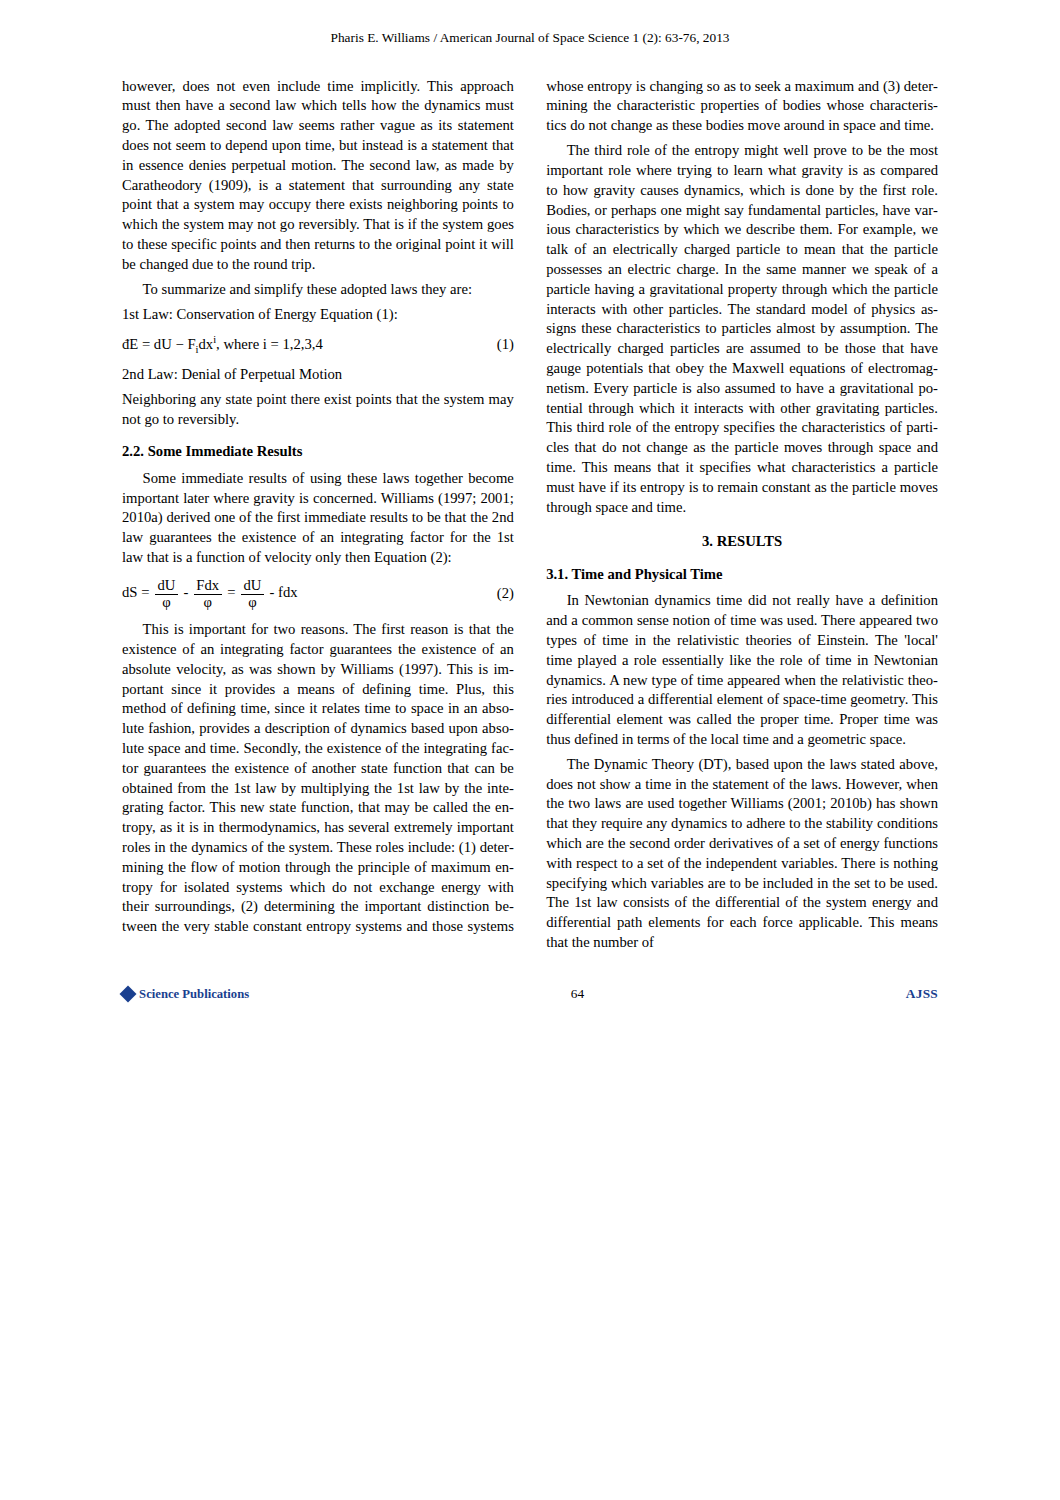Pharis E. Williams / American Journal of Space Science 1 (2): 63-76, 2013
however, does not even include time implicitly. This approach must then have a second law which tells how the dynamics must go. The adopted second law seems rather vague as its statement does not seem to depend upon time, but instead is a statement that in essence denies perpetual motion. The second law, as made by Caratheodory (1909), is a statement that surrounding any state point that a system may occupy there exists neighboring points to which the system may not go reversibly. That is if the system goes to these specific points and then returns to the original point it will be changed due to the round trip.
To summarize and simplify these adopted laws they are:
1st Law: Conservation of Energy Equation (1):
đE = dU − Fidxi, where i = 1,2,3,4 (1)
2nd Law: Denial of Perpetual Motion
Neighboring any state point there exist points that the system may not go to reversibly.
2.2. Some Immediate Results
Some immediate results of using these laws together become important later where gravity is concerned. Williams (1997; 2001; 2010a) derived one of the first immediate results to be that the 2nd law guarantees the existence of an integrating factor for the 1st law that is a function of velocity only then Equation (2):
dS = dU φ - Fdx φ = dU φ - fdx (2)
This is important for two reasons. The first reason is that the existence of an integrating factor guarantees the existence of an absolute velocity, as was shown by Williams (1997). This is important since it provides a means of defining time. Plus, this method of defining time, since it relates time to space in an absolute fashion, provides a description of dynamics based upon absolute space and time. Secondly, the existence of the integrating factor guarantees the existence of another state function that can be obtained from the 1st law by multiplying the 1st law by the integrating factor. This new state function, that may be called the entropy, as it is in thermodynamics, has several extremely important roles in the dynamics of the system. These roles include: (1) determining the flow of motion through the principle of maximum entropy for isolated systems which do not exchange energy with their surroundings, (2) determining the important distinction between the very stable constant entropy systems and those systems whose entropy is changing so as to seek a maximum and (3) determining the characteristic properties of bodies whose characteristics do not change as these bodies move around in space and time.
The third role of the entropy might well prove to be the most important role where trying to learn what gravity is as compared to how gravity causes dynamics, which is done by the first role. Bodies, or perhaps one might say fundamental particles, have various characteristics by which we describe them. For example, we talk of an electrically charged particle to mean that the particle possesses an electric charge. In the same manner we speak of a particle having a gravitational property through which the particle interacts with other particles. The standard model of physics assigns these characteristics to particles almost by assumption. The electrically charged particles are assumed to be those that have gauge potentials that obey the Maxwell equations of electromagnetism. Every particle is also assumed to have a gravitational potential through which it interacts with other gravitating particles. This third role of the entropy specifies the characteristics of particles that do not change as the particle moves through space and time. This means that it specifies what characteristics a particle must have if its entropy is to remain constant as the particle moves through space and time.
3. RESULTS
3.1. Time and Physical Time
In Newtonian dynamics time did not really have a definition and a common sense notion of time was used. There appeared two types of time in the relativistic theories of Einstein. The 'local' time played a role essentially like the role of time in Newtonian dynamics. A new type of time appeared when the relativistic theories introduced a differential element of space-time geometry. This differential element was called the proper time. Proper time was thus defined in terms of the local time and a geometric space.
The Dynamic Theory (DT), based upon the laws stated above, does not show a time in the statement of the laws. However, when the two laws are used together Williams (2001; 2010b) has shown that they require any dynamics to adhere to the stability conditions which are the second order derivatives of a set of energy functions with respect to a set of the independent variables. There is nothing specifying which variables are to be included in the set to be used. The 1st law consists of the differential of the system energy and differential path elements for each force applicable. This means that the number of
Science Publications
64
AJSS